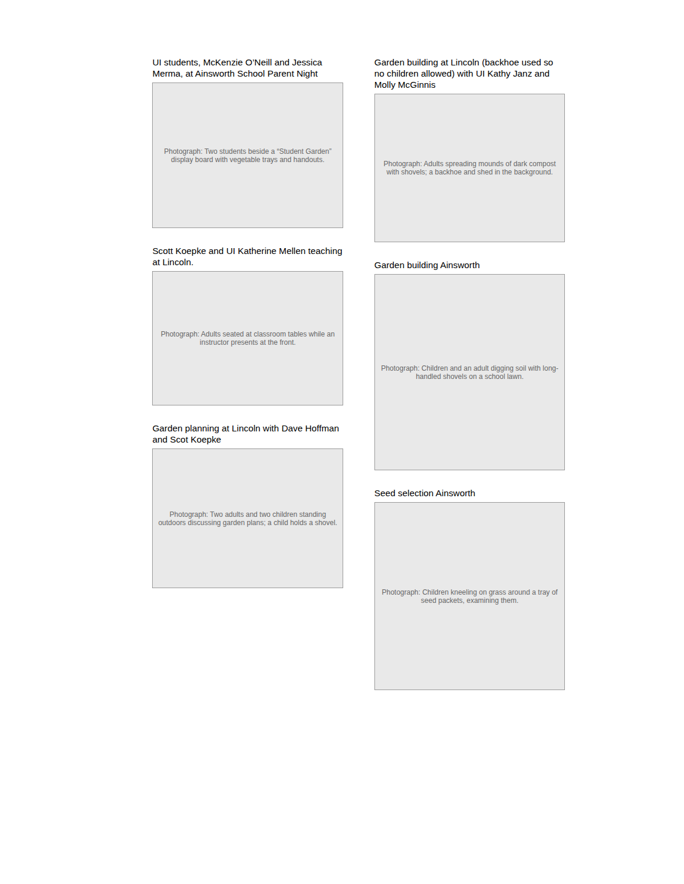UI students, McKenzie O’Neill and Jessica Merma, at Ainsworth School Parent Night
Photograph: Two students beside a “Student Garden” display board with vegetable trays and handouts.
Scott Koepke and UI Katherine Mellen teaching at Lincoln.
Photograph: Adults seated at classroom tables while an instructor presents at the front.
Garden planning at Lincoln with Dave Hoffman and Scot Koepke
Photograph: Two adults and two children standing outdoors discussing garden plans; a child holds a shovel.
Garden building at Lincoln (backhoe used so no children allowed) with UI Kathy Janz and Molly McGinnis
Photograph: Adults spreading mounds of dark compost with shovels; a backhoe and shed in the background.
Garden building Ainsworth
Photograph: Children and an adult digging soil with long-handled shovels on a school lawn.
Seed selection Ainsworth
Photograph: Children kneeling on grass around a tray of seed packets, examining them.